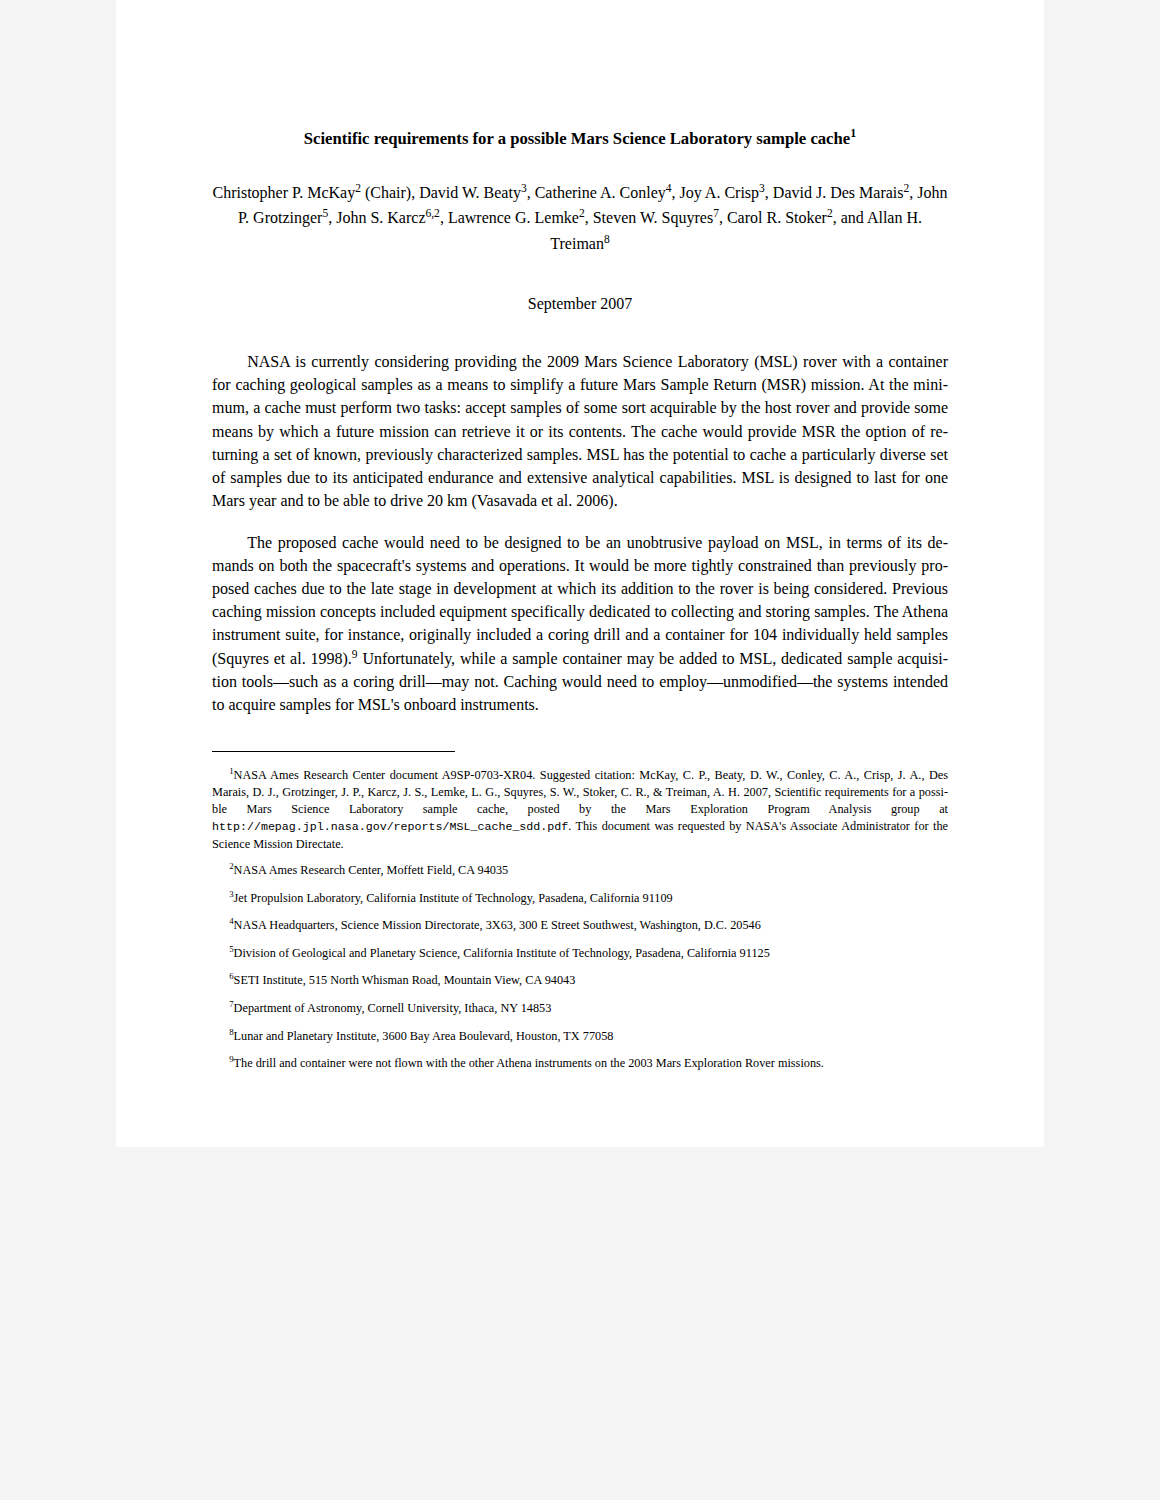Scientific requirements for a possible Mars Science Laboratory sample cache1
Christopher P. McKay2 (Chair), David W. Beaty3, Catherine A. Conley4, Joy A. Crisp3, David J. Des Marais2, John P. Grotzinger5, John S. Karcz6,2, Lawrence G. Lemke2, Steven W. Squyres7, Carol R. Stoker2, and Allan H. Treiman8
September 2007
NASA is currently considering providing the 2009 Mars Science Laboratory (MSL) rover with a container for caching geological samples as a means to simplify a future Mars Sample Return (MSR) mission. At the minimum, a cache must perform two tasks: accept samples of some sort acquirable by the host rover and provide some means by which a future mission can retrieve it or its contents. The cache would provide MSR the option of returning a set of known, previously characterized samples. MSL has the potential to cache a particularly diverse set of samples due to its anticipated endurance and extensive analytical capabilities. MSL is designed to last for one Mars year and to be able to drive 20 km (Vasavada et al. 2006).
The proposed cache would need to be designed to be an unobtrusive payload on MSL, in terms of its demands on both the spacecraft's systems and operations. It would be more tightly constrained than previously proposed caches due to the late stage in development at which its addition to the rover is being considered. Previous caching mission concepts included equipment specifically dedicated to collecting and storing samples. The Athena instrument suite, for instance, originally included a coring drill and a container for 104 individually held samples (Squyres et al. 1998).9 Unfortunately, while a sample container may be added to MSL, dedicated sample acquisition tools—such as a coring drill—may not. Caching would need to employ—unmodified—the systems intended to acquire samples for MSL's onboard instruments.
1NASA Ames Research Center document A9SP-0703-XR04. Suggested citation: McKay, C. P., Beaty, D. W., Conley, C. A., Crisp, J. A., Des Marais, D. J., Grotzinger, J. P., Karcz, J. S., Lemke, L. G., Squyres, S. W., Stoker, C. R., & Treiman, A. H. 2007, Scientific requirements for a possible Mars Science Laboratory sample cache, posted by the Mars Exploration Program Analysis group at http://mepag.jpl.nasa.gov/reports/MSL_cache_sdd.pdf. This document was requested by NASA's Associate Administrator for the Science Mission Directate.
2NASA Ames Research Center, Moffett Field, CA 94035
3Jet Propulsion Laboratory, California Institute of Technology, Pasadena, California 91109
4NASA Headquarters, Science Mission Directorate, 3X63, 300 E Street Southwest, Washington, D.C. 20546
5Division of Geological and Planetary Science, California Institute of Technology, Pasadena, California 91125
6SETI Institute, 515 North Whisman Road, Mountain View, CA 94043
7Department of Astronomy, Cornell University, Ithaca, NY 14853
8Lunar and Planetary Institute, 3600 Bay Area Boulevard, Houston, TX 77058
9The drill and container were not flown with the other Athena instruments on the 2003 Mars Exploration Rover missions.